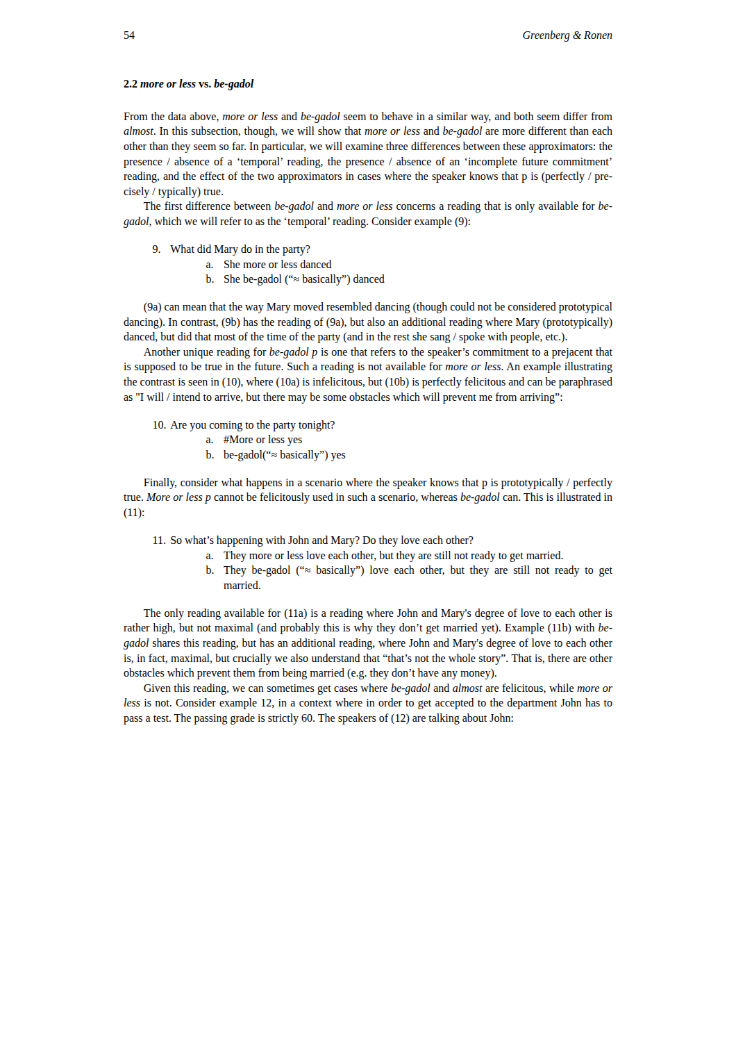54 Greenberg & Ronen
2.2 more or less vs. be-gadol
From the data above, more or less and be-gadol seem to behave in a similar way, and both seem differ from almost. In this subsection, though, we will show that more or less and be-gadol are more different than each other than they seem so far. In particular, we will examine three differences between these approximators: the presence / absence of a ‘temporal’ reading, the presence / absence of an ‘incomplete future commitment’ reading, and the effect of the two approximators in cases where the speaker knows that p is (perfectly / precisely / typically) true.
The first difference between be-gadol and more or less concerns a reading that is only available for be-gadol, which we will refer to as the ‘temporal’ reading. Consider example (9):
9. What did Mary do in the party?
a. She more or less danced
b. She be-gadol (“≈ basically”) danced
(9a) can mean that the way Mary moved resembled dancing (though could not be considered prototypical dancing). In contrast, (9b) has the reading of (9a), but also an additional reading where Mary (prototypically) danced, but did that most of the time of the party (and in the rest she sang / spoke with people, etc.).
Another unique reading for be-gadol p is one that refers to the speaker’s commitment to a prejacent that is supposed to be true in the future. Such a reading is not available for more or less. An example illustrating the contrast is seen in (10), where (10a) is infelicitous, but (10b) is perfectly felicitous and can be paraphrased as "I will / intend to arrive, but there may be some obstacles which will prevent me from arriving”:
10. Are you coming to the party tonight?
a.#More or less yes
b. be-gadol(“≈ basically”) yes
Finally, consider what happens in a scenario where the speaker knows that p is prototypically / perfectly true. More or less p cannot be felicitously used in such a scenario, whereas be-gadol can. This is illustrated in (11):
11. So what’s happening with John and Mary? Do they love each other?
a. They more or less love each other, but they are still not ready to get married.
b. They be-gadol (“≈ basically”) love each other, but they are still not ready to get married.
The only reading available for (11a) is a reading where John and Mary's degree of love to each other is rather high, but not maximal (and probably this is why they don’t get married yet). Example (11b) with be-gadol shares this reading, but has an additional reading, where John and Mary's degree of love to each other is, in fact, maximal, but crucially we also understand that “that’s not the whole story”. That is, there are other obstacles which prevent them from being married (e.g. they don’t have any money).
Given this reading, we can sometimes get cases where be-gadol and almost are felicitous, while more or less is not. Consider example 12, in a context where in order to get accepted to the department John has to pass a test. The passing grade is strictly 60. The speakers of (12) are talking about John: